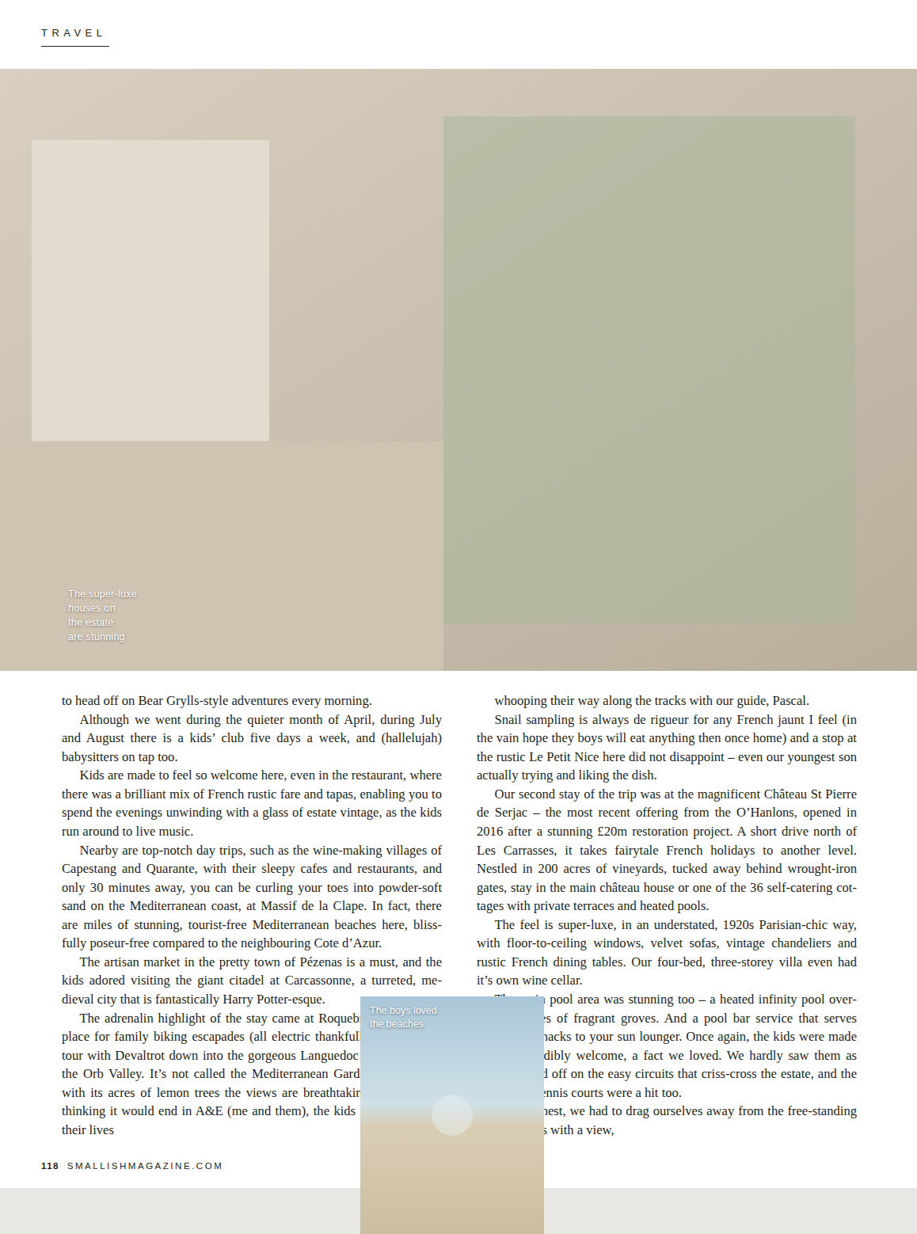Travel
The super-luxe
houses on
the estate
are stunning
The boys loved
the beaches
to head off on Bear Grylls-style adventures every morning.
Although we went during the quieter month of April, during July and August there is a kids’ club five days a week, and (hallelujah) babysitters on tap too.
Kids are made to feel so welcome here, even in the restaurant, where there was a brilliant mix of French rustic fare and tapas, enabling you to spend the evenings unwinding with a glass of estate vintage, as the kids run around to live music.
Nearby are top-notch day trips, such as the wine-making villages of Capestang and Quarante, with their sleepy cafes and restaurants, and only 30 minutes away, you can be curling your toes into powder-soft sand on the Mediterranean coast, at Massif de la Clape. In fact, there are miles of stunning, tourist-free Mediterranean beaches here, blissfully poseur-free compared to the neighbouring Cote d’Azur.
The artisan market in the pretty town of Pézenas is a must, and the kids adored visiting the giant citadel at Carcassonne, a turreted, medieval city that is fantastically Harry Potter-esque.
The adrenalin highlight of the stay came at Roquebrun, the perfect place for family biking escapades (all electric thankfully!). We took a tour with Devaltrot down into the gorgeous Languedoc Nature Park in the Orb Valley. It’s not called the Mediterranean Garden for nothing; with its acres of lemon trees the views are breathtaking. And despite thinking it would end in A&E (me and them), the kids had the time of their lives
whooping their way along the tracks with our guide, Pascal.
Snail sampling is always de rigueur for any French jaunt I feel (in the vain hope they boys will eat anything then once home) and a stop at the rustic Le Petit Nice here did not disappoint – even our youngest son actually trying and liking the dish.
Our second stay of the trip was at the magnificent Château St Pierre de Serjac – the most recent offering from the O’Hanlons, opened in 2016 after a stunning £20m restoration project. A short drive north of Les Carrasses, it takes fairytale French holidays to another level. Nestled in 200 acres of vineyards, tucked away behind wrought-iron gates, stay in the main château house or one of the 36 self-catering cottages with private terraces and heated pools.
The feel is super-luxe, in an understated, 1920s Parisian-chic way, with floor-to-ceiling windows, velvet sofas, vintage chandeliers and rustic French dining tables. Our four-bed, three-storey villa even had it’s own wine cellar.
The main pool area was stunning too – a heated infinity pool overlooking miles of fragrant groves. And a pool bar service that serves drinks and snacks to your sun lounger. Once again, the kids were made to feel incredibly welcome, a fact we loved. We hardly saw them as they pedalled off on the easy circuits that criss-cross the estate, and the boules and tennis courts were a hit too.
To be honest, we had to drag ourselves away from the free-standing roll-top baths with a view,
118 SMALLISHMAGAZINE.COM